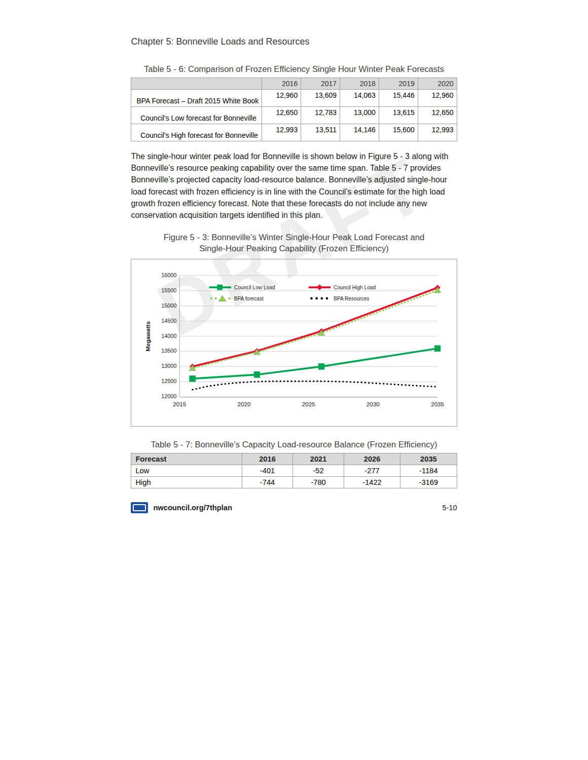DRAFT
Chapter 5: Bonneville Loads and Resources
Table 5 - 6: Comparison of Frozen Efficiency Single Hour Winter Peak Forecasts
| | 2016 | 2017 | 2018 | 2019 | 2020 |
| --- | --- | --- | --- | --- | --- |
| BPA Forecast – Draft 2015 White Book | 12,960 | 13,609 | 14,063 | 15,446 | 12,960 |
| Council’s Low forecast for Bonneville | 12,650 | 12,783 | 13,000 | 13,615 | 12,650 |
| Council’s High forecast for Bonneville | 12,993 | 13,511 | 14,146 | 15,600 | 12,993 |
The single-hour winter peak load for Bonneville is shown below in Figure 5 - 3 along with Bonneville’s resource peaking capability over the same time span. Table 5 - 7 provides Bonneville’s projected capacity load-resource balance. Bonneville’s adjusted single-hour load forecast with frozen efficiency is in line with the Council’s estimate for the high load growth frozen efficiency forecast. Note that these forecasts do not include any new conservation acquisition targets identified in this plan.
Figure 5 - 3: Bonneville’s Winter Single-Hour Peak Load Forecast and
Single-Hour Peaking Capability (Frozen Efficiency)
16000 15500 15000 14500 14000 13500 13000 12500 12000 Megawatts 2015 2020 2025 2030 2035 Council Low Load Council High Load BPA forecast BPA Resources
Table 5 - 7: Bonneville’s Capacity Load-resource Balance (Frozen Efficiency)
| Forecast | 2016 | 2021 | 2026 | 2035 |
| --- | --- | --- | --- | --- |
| Low | -401 | -52 | -277 | -1184 |
| High | -744 | -780 | -1422 | -3169 |
nwcouncil.org/7thplan
5-10